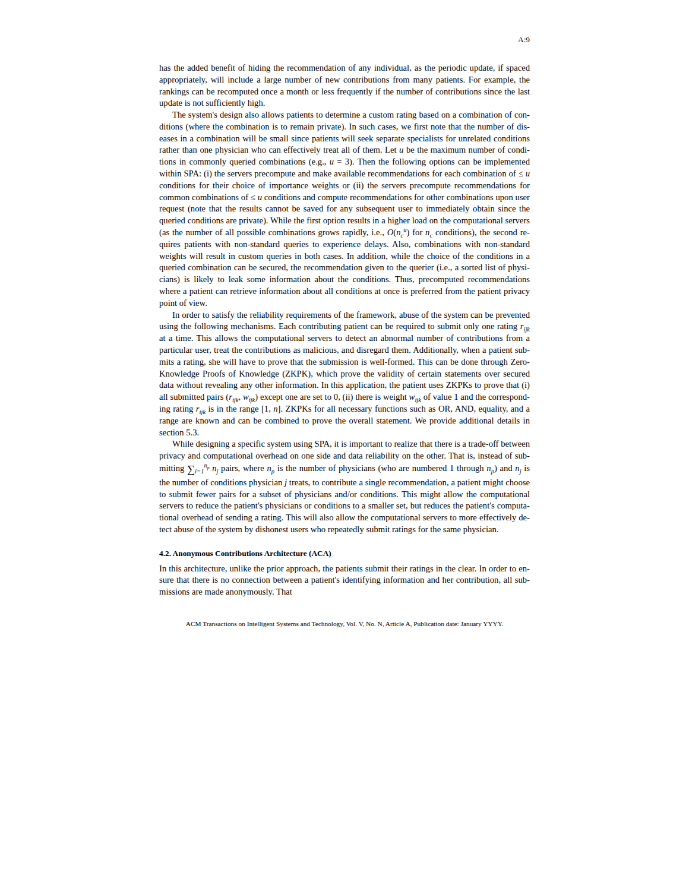A:9
has the added benefit of hiding the recommendation of any individual, as the periodic update, if spaced appropriately, will include a large number of new contributions from many patients. For example, the rankings can be recomputed once a month or less frequently if the number of contributions since the last update is not sufficiently high.
The system's design also allows patients to determine a custom rating based on a combination of conditions (where the combination is to remain private). In such cases, we first note that the number of diseases in a combination will be small since patients will seek separate specialists for unrelated conditions rather than one physician who can effectively treat all of them. Let u be the maximum number of conditions in commonly queried combinations (e.g., u = 3). Then the following options can be implemented within SPA: (i) the servers precompute and make available recommendations for each combination of ≤ u conditions for their choice of importance weights or (ii) the servers precompute recommendations for common combinations of ≤ u conditions and compute recommendations for other combinations upon user request (note that the results cannot be saved for any subsequent user to immediately obtain since the queried conditions are private). While the first option results in a higher load on the computational servers (as the number of all possible combinations grows rapidly, i.e., O(ncu) for nc conditions), the second requires patients with non-standard queries to experience delays. Also, combinations with non-standard weights will result in custom queries in both cases. In addition, while the choice of the conditions in a queried combination can be secured, the recommendation given to the querier (i.e., a sorted list of physicians) is likely to leak some information about the conditions. Thus, precomputed recommendations where a patient can retrieve information about all conditions at once is preferred from the patient privacy point of view.
In order to satisfy the reliability requirements of the framework, abuse of the system can be prevented using the following mechanisms. Each contributing patient can be required to submit only one rating rijk at a time. This allows the computational servers to detect an abnormal number of contributions from a particular user, treat the contributions as malicious, and disregard them. Additionally, when a patient submits a rating, she will have to prove that the submission is well-formed. This can be done through Zero-Knowledge Proofs of Knowledge (ZKPK), which prove the validity of certain statements over secured data without revealing any other information. In this application, the patient uses ZKPKs to prove that (i) all submitted pairs (rijk, wijk) except one are set to 0, (ii) there is weight wijk of value 1 and the corresponding rating rijk is in the range [1, n]. ZKPKs for all necessary functions such as OR, AND, equality, and a range are known and can be combined to prove the overall statement. We provide additional details in section 5.3.
While designing a specific system using SPA, it is important to realize that there is a trade-off between privacy and computational overhead on one side and data reliability on the other. That is, instead of submitting ∑i=1np nj pairs, where np is the number of physicians (who are numbered 1 through np) and nj is the number of conditions physician j treats, to contribute a single recommendation, a patient might choose to submit fewer pairs for a subset of physicians and/or conditions. This might allow the computational servers to reduce the patient's physicians or conditions to a smaller set, but reduces the patient's computational overhead of sending a rating. This will also allow the computational servers to more effectively detect abuse of the system by dishonest users who repeatedly submit ratings for the same physician.
4.2. Anonymous Contributions Architecture (ACA)
In this architecture, unlike the prior approach, the patients submit their ratings in the clear. In order to ensure that there is no connection between a patient's identifying information and her contribution, all submissions are made anonymously. That
ACM Transactions on Intelligent Systems and Technology, Vol. V, No. N, Article A, Publication date: January YYYY.